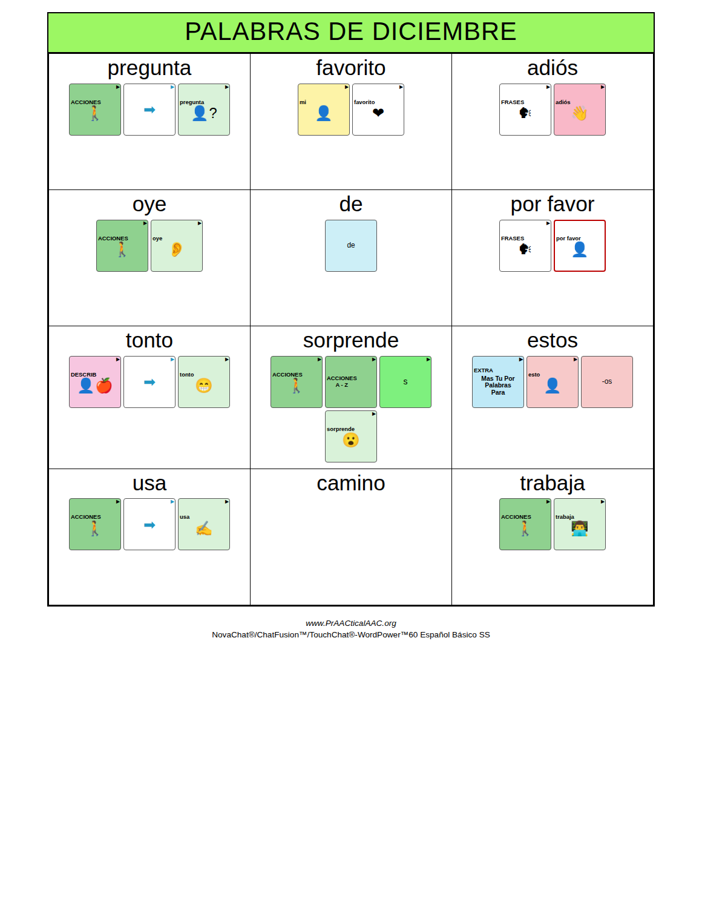PALABRAS DE DICIEMBRE
| pregunta ACCIONES ▶ 🚶 ▶ ➡ pregunta ▶ 👤? | favorito mi ▶ 👤 favorito ▶ ❤ | adiós FRASES ▶ 🗣 adiós ▶ 👋 |
| oye ACCIONES ▶ 🚶 oye ▶ 👂 | de de | por favor FRASES ▶ 🗣 por favor 👤 |
| tonto DESCRIB ▶ 👤🍎 ▶ ➡ tonto ▶ 😁 | sorprende ACCIONES ▶ 🚶 ACCIONES A - Z ▶ ▶ s sorprende ▶ 😮 | estos EXTRA ▶ Mas Tu Por Palabras Para esto ▶ 👤 -os |
| usa ACCIONES ▶ 🚶 ▶ ➡ usa ▶ ✍ | camino | trabaja ACCIONES ▶ 🚶 trabaja ▶ 👨‍💻 |
www.PrAACticalAAC.org
NovaChat®/ChatFusion™/TouchChat®-WordPower™60 Español Básico SS